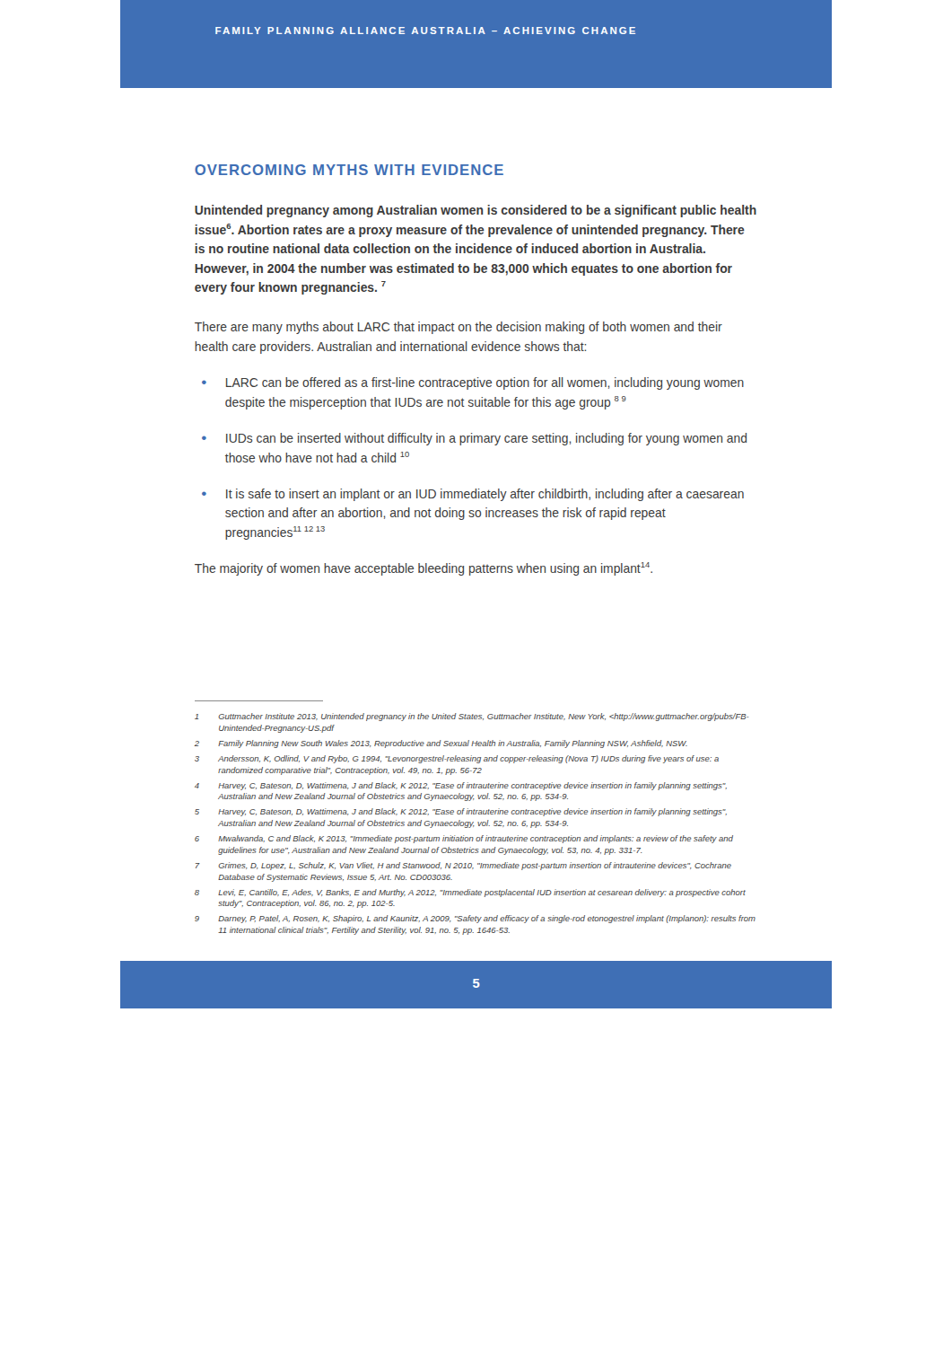Family Planning Alliance Australia – Achieving Change
Overcoming myths with evidence
Unintended pregnancy among Australian women is considered to be a significant public health issue6. Abortion rates are a proxy measure of the prevalence of unintended pregnancy. There is no routine national data collection on the incidence of induced abortion in Australia. However, in 2004 the number was estimated to be 83,000 which equates to one abortion for every four known pregnancies. 7
There are many myths about LARC that impact on the decision making of both women and their health care providers. Australian and international evidence shows that:
LARC can be offered as a first-line contraceptive option for all women, including young women despite the misperception that IUDs are not suitable for this age group 8 9
IUDs can be inserted without difficulty in a primary care setting, including for young women and those who have not had a child 10
It is safe to insert an implant or an IUD immediately after childbirth, including after a caesarean section and after an abortion, and not doing so increases the risk of rapid repeat pregnancies11 12 13
The majority of women have acceptable bleeding patterns when using an implant14.
Guttmacher Institute 2013, Unintended pregnancy in the United States, Guttmacher Institute, New York, <http://www.guttmacher.org/pubs/FB-Unintended-Pregnancy-US.pdf
Family Planning New South Wales 2013, Reproductive and Sexual Health in Australia, Family Planning NSW, Ashfield, NSW.
Andersson, K, Odlind, V and Rybo, G 1994, "Levonorgestrel-releasing and copper-releasing (Nova T) IUDs during five years of use: a randomized comparative trial", Contraception, vol. 49, no. 1, pp. 56-72
Harvey, C, Bateson, D, Wattimena, J and Black, K 2012, "Ease of intrauterine contraceptive device insertion in family planning settings", Australian and New Zealand Journal of Obstetrics and Gynaecology, vol. 52, no. 6, pp. 534-9.
Harvey, C, Bateson, D, Wattimena, J and Black, K 2012, "Ease of intrauterine contraceptive device insertion in family planning settings", Australian and New Zealand Journal of Obstetrics and Gynaecology, vol. 52, no. 6, pp. 534-9.
Mwalwanda, C and Black, K 2013, "Immediate post-partum initiation of intrauterine contraception and implants: a review of the safety and guidelines for use", Australian and New Zealand Journal of Obstetrics and Gynaecology, vol. 53, no. 4, pp. 331-7.
Grimes, D, Lopez, L, Schulz, K, Van Vliet, H and Stanwood, N 2010, "Immediate post-partum insertion of intrauterine devices", Cochrane Database of Systematic Reviews, Issue 5, Art. No. CD003036.
Levi, E, Cantillo, E, Ades, V, Banks, E and Murthy, A 2012, "Immediate postplacental IUD insertion at cesarean delivery: a prospective cohort study", Contraception, vol. 86, no. 2, pp. 102-5.
Darney, P, Patel, A, Rosen, K, Shapiro, L and Kaunitz, A 2009, "Safety and efficacy of a single-rod etonogestrel implant (Implanon): results from 11 international clinical trials", Fertility and Sterility, vol. 91, no. 5, pp. 1646-53.
5